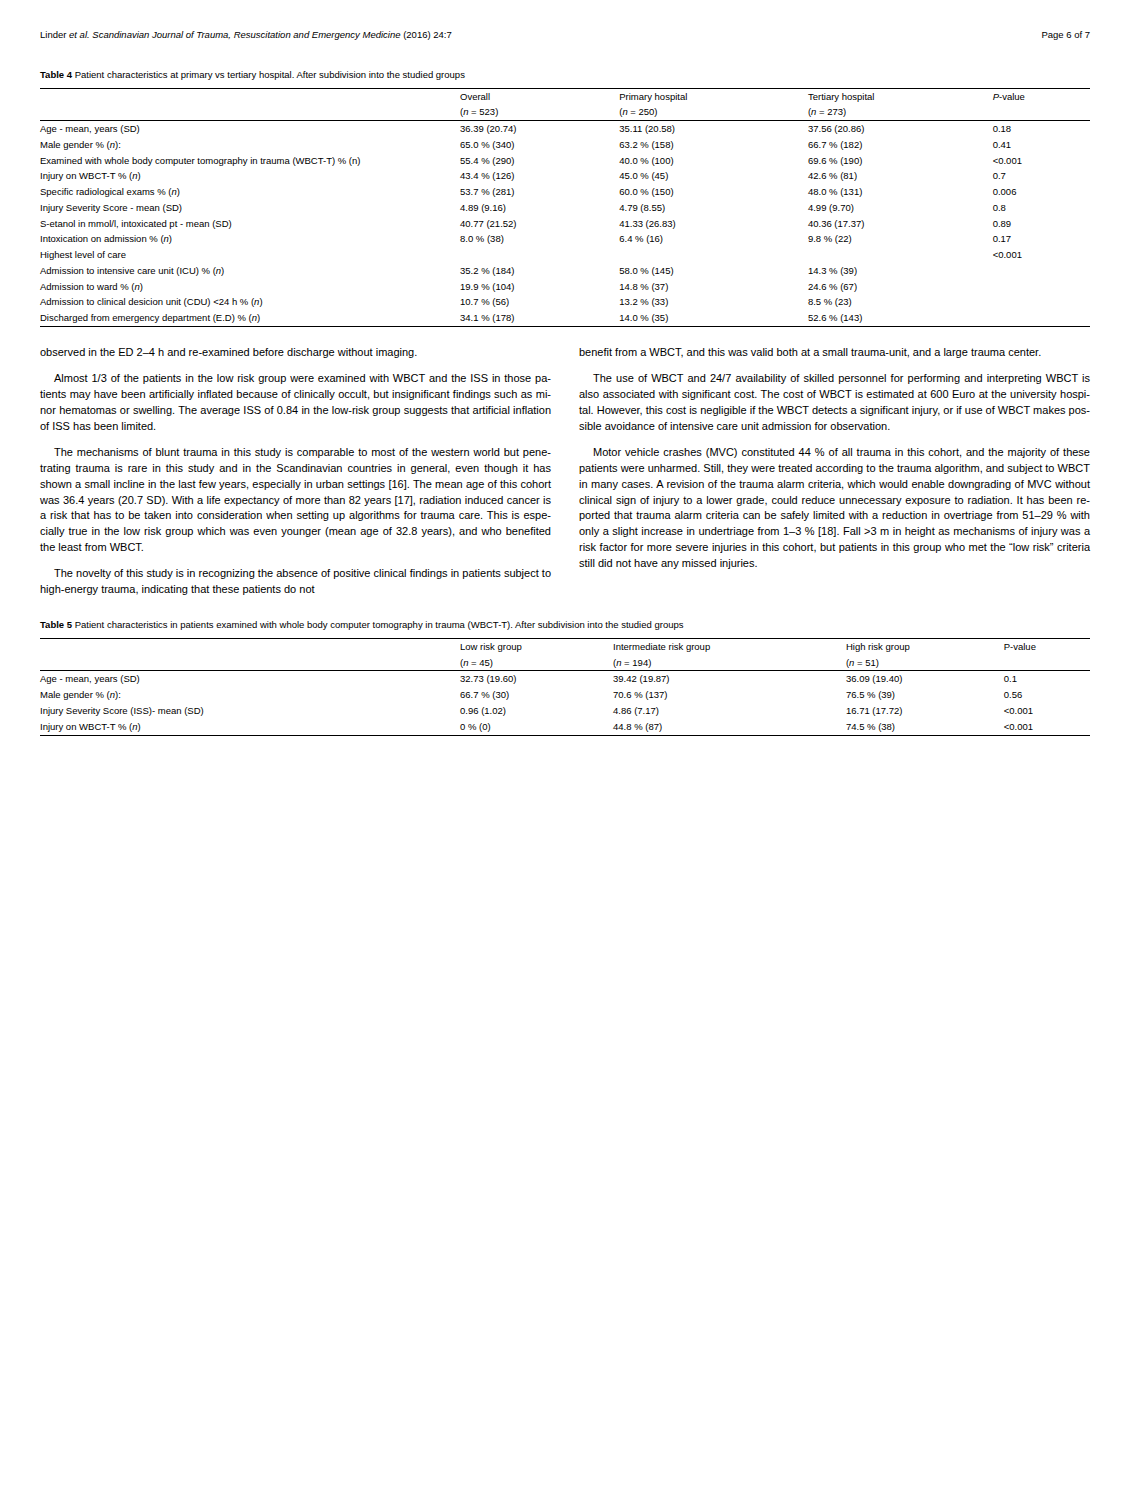Linder et al. Scandinavian Journal of Trauma, Resuscitation and Emergency Medicine (2016) 24:7
Page 6 of 7
Table 4 Patient characteristics at primary vs tertiary hospital. After subdivision into the studied groups
| | Overall | Primary hospital | Tertiary hospital | P -value |
| --- | --- | --- | --- | --- |
| | ( n = 523) | ( n = 250) | ( n = 273) | |
| Age - mean, years (SD) | 36.39 (20.74) | 35.11 (20.58) | 37.56 (20.86) | 0.18 |
| Male gender % ( n ): | 65.0 % (340) | 63.2 % (158) | 66.7 % (182) | 0.41 |
| Examined with whole body computer tomography in trauma (WBCT-T) % (n) | 55.4 % (290) | 40.0 % (100) | 69.6 % (190) | <0.001 |
| Injury on WBCT-T % ( n ) | 43.4 % (126) | 45.0 % (45) | 42.6 % (81) | 0.7 |
| Specific radiological exams % ( n ) | 53.7 % (281) | 60.0 % (150) | 48.0 % (131) | 0.006 |
| Injury Severity Score - mean (SD) | 4.89 (9.16) | 4.79 (8.55) | 4.99 (9.70) | 0.8 |
| S-etanol in mmol/l, intoxicated pt - mean (SD) | 40.77 (21.52) | 41.33 (26.83) | 40.36 (17.37) | 0.89 |
| Intoxication on admission % ( n ) | 8.0 % (38) | 6.4 % (16) | 9.8 % (22) | 0.17 |
| Highest level of care | | | | <0.001 |
| Admission to intensive care unit (ICU) % ( n ) | 35.2 % (184) | 58.0 % (145) | 14.3 % (39) | |
| Admission to ward % ( n ) | 19.9 % (104) | 14.8 % (37) | 24.6 % (67) | |
| Admission to clinical desicion unit (CDU) <24 h % ( n ) | 10.7 % (56) | 13.2 % (33) | 8.5 % (23) | |
| Discharged from emergency department (E.D) % ( n ) | 34.1 % (178) | 14.0 % (35) | 52.6 % (143) | |
observed in the ED 2–4 h and re-examined before discharge without imaging.
Almost 1/3 of the patients in the low risk group were examined with WBCT and the ISS in those patients may have been artificially inflated because of clinically occult, but insignificant findings such as minor hematomas or swelling. The average ISS of 0.84 in the low-risk group suggests that artificial inflation of ISS has been limited.
The mechanisms of blunt trauma in this study is comparable to most of the western world but penetrating trauma is rare in this study and in the Scandinavian countries in general, even though it has shown a small incline in the last few years, especially in urban settings [16]. The mean age of this cohort was 36.4 years (20.7 SD). With a life expectancy of more than 82 years [17], radiation induced cancer is a risk that has to be taken into consideration when setting up algorithms for trauma care. This is especially true in the low risk group which was even younger (mean age of 32.8 years), and who benefited the least from WBCT.
The novelty of this study is in recognizing the absence of positive clinical findings in patients subject to high-energy trauma, indicating that these patients do not
benefit from a WBCT, and this was valid both at a small trauma-unit, and a large trauma center.
The use of WBCT and 24/7 availability of skilled personnel for performing and interpreting WBCT is also associated with significant cost. The cost of WBCT is estimated at 600 Euro at the university hospital. However, this cost is negligible if the WBCT detects a significant injury, or if use of WBCT makes possible avoidance of intensive care unit admission for observation.
Motor vehicle crashes (MVC) constituted 44 % of all trauma in this cohort, and the majority of these patients were unharmed. Still, they were treated according to the trauma algorithm, and subject to WBCT in many cases. A revision of the trauma alarm criteria, which would enable downgrading of MVC without clinical sign of injury to a lower grade, could reduce unnecessary exposure to radiation. It has been reported that trauma alarm criteria can be safely limited with a reduction in overtriage from 51–29 % with only a slight increase in undertriage from 1–3 % [18]. Fall >3 m in height as mechanisms of injury was a risk factor for more severe injuries in this cohort, but patients in this group who met the “low risk” criteria still did not have any missed injuries.
Table 5 Patient characteristics in patients examined with whole body computer tomography in trauma (WBCT-T). After subdivision into the studied groups
| | Low risk group | Intermediate risk group | High risk group | P-value |
| --- | --- | --- | --- | --- |
| | ( n = 45) | ( n = 194) | ( n = 51) | |
| Age - mean, years (SD) | 32.73 (19.60) | 39.42 (19.87) | 36.09 (19.40) | 0.1 |
| Male gender % ( n ): | 66.7 % (30) | 70.6 % (137) | 76.5 % (39) | 0.56 |
| Injury Severity Score (ISS)- mean (SD) | 0.96 (1.02) | 4.86 (7.17) | 16.71 (17.72) | <0.001 |
| Injury on WBCT-T % ( n ) | 0 % (0) | 44.8 % (87) | 74.5 % (38) | <0.001 |